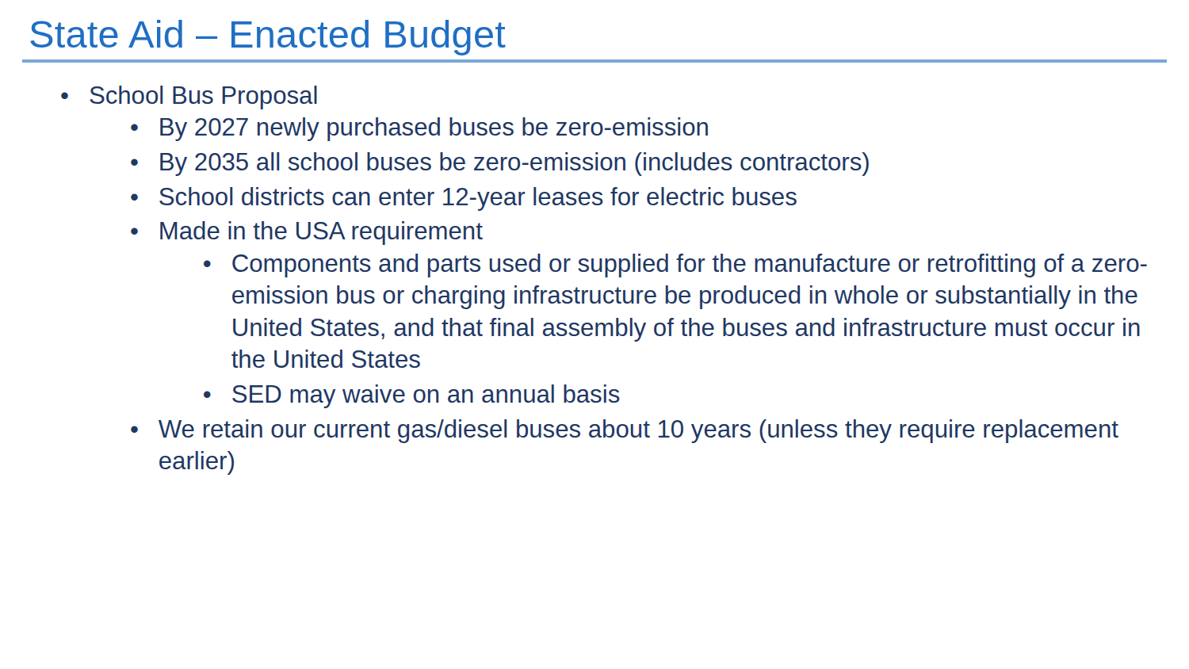State Aid – Enacted Budget
School Bus Proposal
By 2027 newly purchased buses be zero-emission
By 2035 all school buses be zero-emission (includes contractors)
School districts can enter 12-year leases for electric buses
Made in the USA requirement
Components and parts used or supplied for the manufacture or retrofitting of a zero-emission bus or charging infrastructure be produced in whole or substantially in the United States, and that final assembly of the buses and infrastructure must occur in the United States
SED may waive on an annual basis
We retain our current gas/diesel buses about 10 years (unless they require replacement earlier)